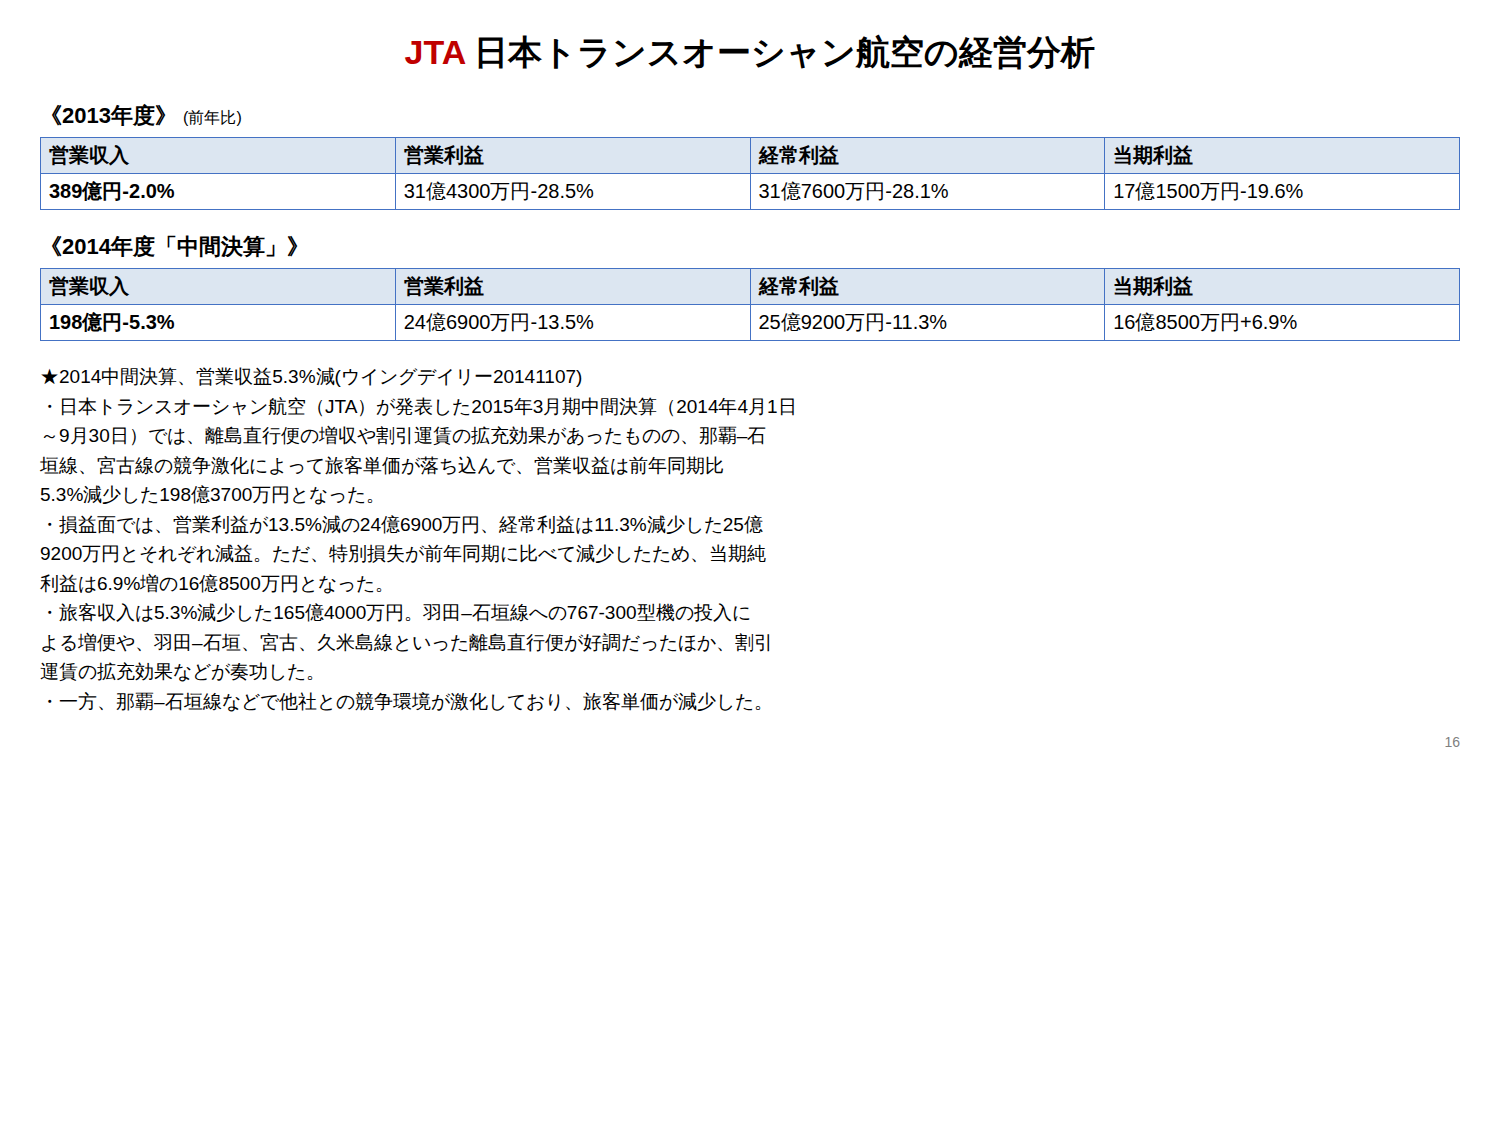JTA 日本トランスオーシャン航空の経営分析
《2013年度》 (前年比)
| 営業収入 | 営業利益 | 経常利益 | 当期利益 |
| --- | --- | --- | --- |
| 389億円-2.0% | 31億4300万円-28.5% | 31億7600万円-28.1% | 17億1500万円-19.6% |
《2014年度「中間決算」》
| 営業収入 | 営業利益 | 経常利益 | 当期利益 |
| --- | --- | --- | --- |
| 198億円-5.3% | 24億6900万円-13.5% | 25億9200万円-11.3% | 16億8500万円+6.9% |
★2014中間決算、営業収益5.3%減(ウイングデイリー20141107)
・日本トランスオーシャン航空（JTA）が発表した2015年3月期中間決算（2014年4月1日
～9月30日）では、離島直行便の増収や割引運賃の拡充効果があったものの、那覇–石
垣線、宮古線の競争激化によって旅客単価が落ち込んで、営業収益は前年同期比
5.3%減少した198億3700万円となった。
・損益面では、営業利益が13.5%減の24億6900万円、経常利益は11.3%減少した25億
9200万円とそれぞれ減益。ただ、特別損失が前年同期に比べて減少したため、当期純
利益は6.9%増の16億8500万円となった。
・旅客収入は5.3%減少した165億4000万円。羽田–石垣線への767-300型機の投入に
よる増便や、羽田–石垣、宮古、久米島線といった離島直行便が好調だったほか、割引
運賃の拡充効果などが奏功した。
・一方、那覇–石垣線などで他社との競争環境が激化しており、旅客単価が減少した。
16